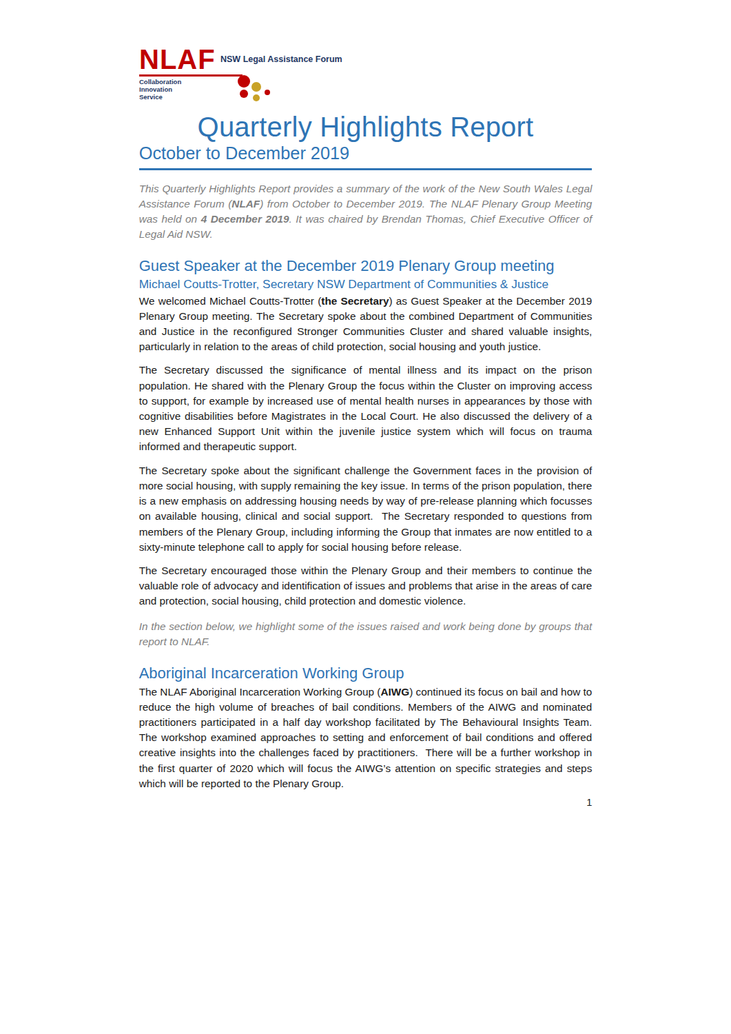NLAF NSW Legal Assistance Forum logo NLAF NSW Legal Assistance Forum Collaboration Innovation Service
Quarterly Highlights Report
October to December 2019
This Quarterly Highlights Report provides a summary of the work of the New South Wales Legal Assistance Forum (NLAF) from October to December 2019. The NLAF Plenary Group Meeting was held on 4 December 2019. It was chaired by Brendan Thomas, Chief Executive Officer of Legal Aid NSW.
Guest Speaker at the December 2019 Plenary Group meeting
Michael Coutts-Trotter, Secretary NSW Department of Communities & Justice
We welcomed Michael Coutts-Trotter (the Secretary) as Guest Speaker at the December 2019 Plenary Group meeting. The Secretary spoke about the combined Department of Communities and Justice in the reconfigured Stronger Communities Cluster and shared valuable insights, particularly in relation to the areas of child protection, social housing and youth justice.
The Secretary discussed the significance of mental illness and its impact on the prison population. He shared with the Plenary Group the focus within the Cluster on improving access to support, for example by increased use of mental health nurses in appearances by those with cognitive disabilities before Magistrates in the Local Court. He also discussed the delivery of a new Enhanced Support Unit within the juvenile justice system which will focus on trauma informed and therapeutic support.
The Secretary spoke about the significant challenge the Government faces in the provision of more social housing, with supply remaining the key issue. In terms of the prison population, there is a new emphasis on addressing housing needs by way of pre-release planning which focusses on available housing, clinical and social support. The Secretary responded to questions from members of the Plenary Group, including informing the Group that inmates are now entitled to a sixty-minute telephone call to apply for social housing before release.
The Secretary encouraged those within the Plenary Group and their members to continue the valuable role of advocacy and identification of issues and problems that arise in the areas of care and protection, social housing, child protection and domestic violence.
In the section below, we highlight some of the issues raised and work being done by groups that report to NLAF.
Aboriginal Incarceration Working Group
The NLAF Aboriginal Incarceration Working Group (AIWG) continued its focus on bail and how to reduce the high volume of breaches of bail conditions. Members of the AIWG and nominated practitioners participated in a half day workshop facilitated by The Behavioural Insights Team. The workshop examined approaches to setting and enforcement of bail conditions and offered creative insights into the challenges faced by practitioners. There will be a further workshop in the first quarter of 2020 which will focus the AIWG’s attention on specific strategies and steps which will be reported to the Plenary Group.
1